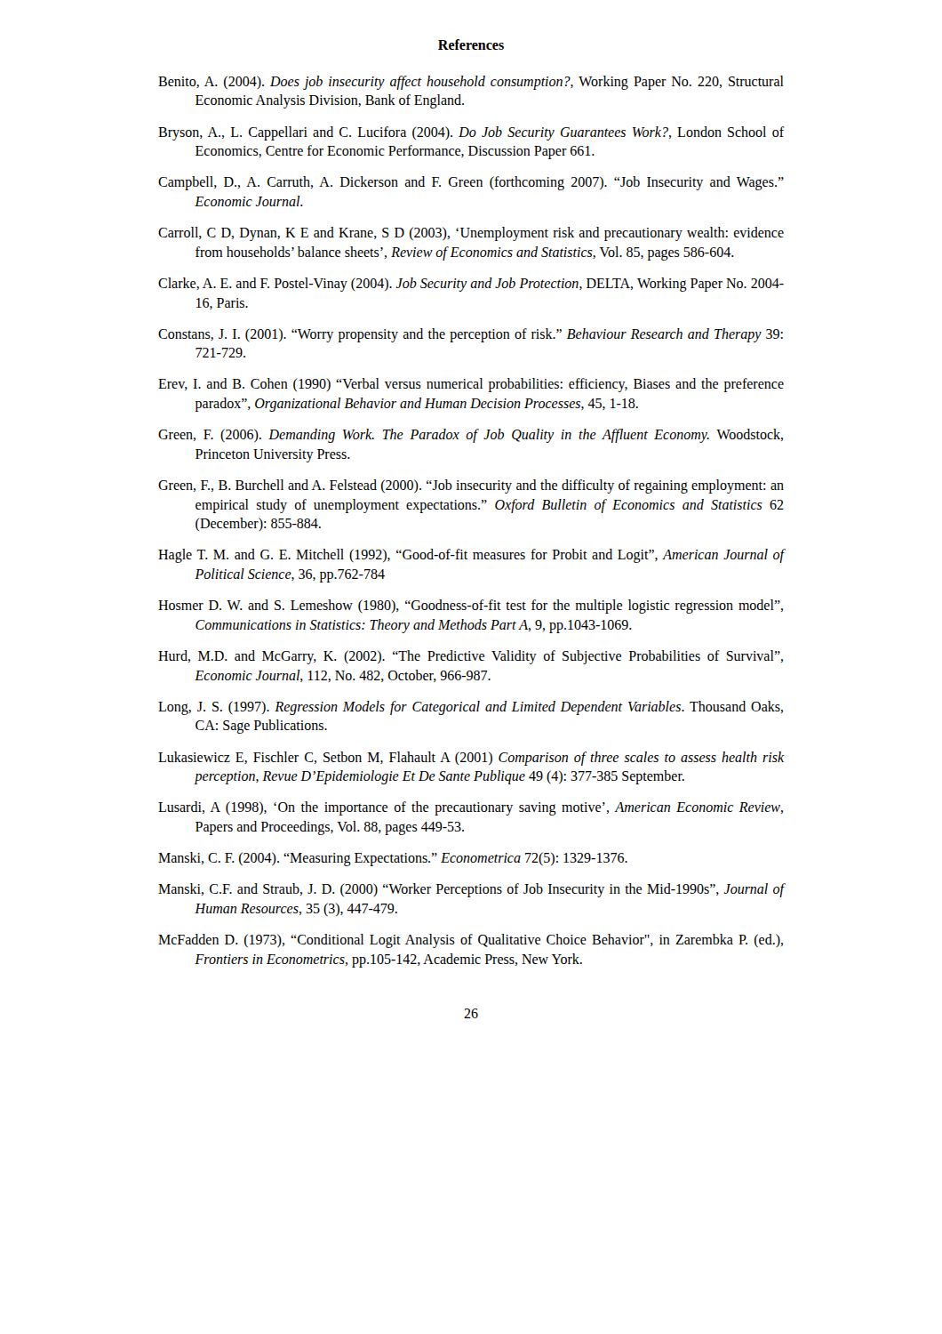References
Benito, A. (2004). Does job insecurity affect household consumption?, Working Paper No. 220, Structural Economic Analysis Division, Bank of England.
Bryson, A., L. Cappellari and C. Lucifora (2004). Do Job Security Guarantees Work?, London School of Economics, Centre for Economic Performance, Discussion Paper 661.
Campbell, D., A. Carruth, A. Dickerson and F. Green (forthcoming 2007). “Job Insecurity and Wages.” Economic Journal.
Carroll, C D, Dynan, K E and Krane, S D (2003), ‘Unemployment risk and precautionary wealth: evidence from households’ balance sheets’, Review of Economics and Statistics, Vol. 85, pages 586-604.
Clarke, A. E. and F. Postel-Vinay (2004). Job Security and Job Protection, DELTA, Working Paper No. 2004-16, Paris.
Constans, J. I. (2001). “Worry propensity and the perception of risk.” Behaviour Research and Therapy 39: 721-729.
Erev, I. and B. Cohen (1990) “Verbal versus numerical probabilities: efficiency, Biases and the preference paradox”, Organizational Behavior and Human Decision Processes, 45, 1-18.
Green, F. (2006). Demanding Work. The Paradox of Job Quality in the Affluent Economy. Woodstock, Princeton University Press.
Green, F., B. Burchell and A. Felstead (2000). “Job insecurity and the difficulty of regaining employment: an empirical study of unemployment expectations.” Oxford Bulletin of Economics and Statistics 62 (December): 855-884.
Hagle T. M. and G. E. Mitchell (1992), “Good-of-fit measures for Probit and Logit”, American Journal of Political Science, 36, pp.762-784
Hosmer D. W. and S. Lemeshow (1980), “Goodness-of-fit test for the multiple logistic regression model”, Communications in Statistics: Theory and Methods Part A, 9, pp.1043-1069.
Hurd, M.D. and McGarry, K. (2002). “The Predictive Validity of Subjective Probabilities of Survival”, Economic Journal, 112, No. 482, October, 966-987.
Long, J. S. (1997). Regression Models for Categorical and Limited Dependent Variables. Thousand Oaks, CA: Sage Publications.
Lukasiewicz E, Fischler C, Setbon M, Flahault A (2001) Comparison of three scales to assess health risk perception, Revue D’Epidemiologie Et De Sante Publique 49 (4): 377-385 September.
Lusardi, A (1998), ‘On the importance of the precautionary saving motive’, American Economic Review, Papers and Proceedings, Vol. 88, pages 449-53.
Manski, C. F. (2004). “Measuring Expectations.” Econometrica 72(5): 1329-1376.
Manski, C.F. and Straub, J. D. (2000) “Worker Perceptions of Job Insecurity in the Mid-1990s”, Journal of Human Resources, 35 (3), 447-479.
McFadden D. (1973), “Conditional Logit Analysis of Qualitative Choice Behavior", in Zarembka P. (ed.), Frontiers in Econometrics, pp.105-142, Academic Press, New York.
26